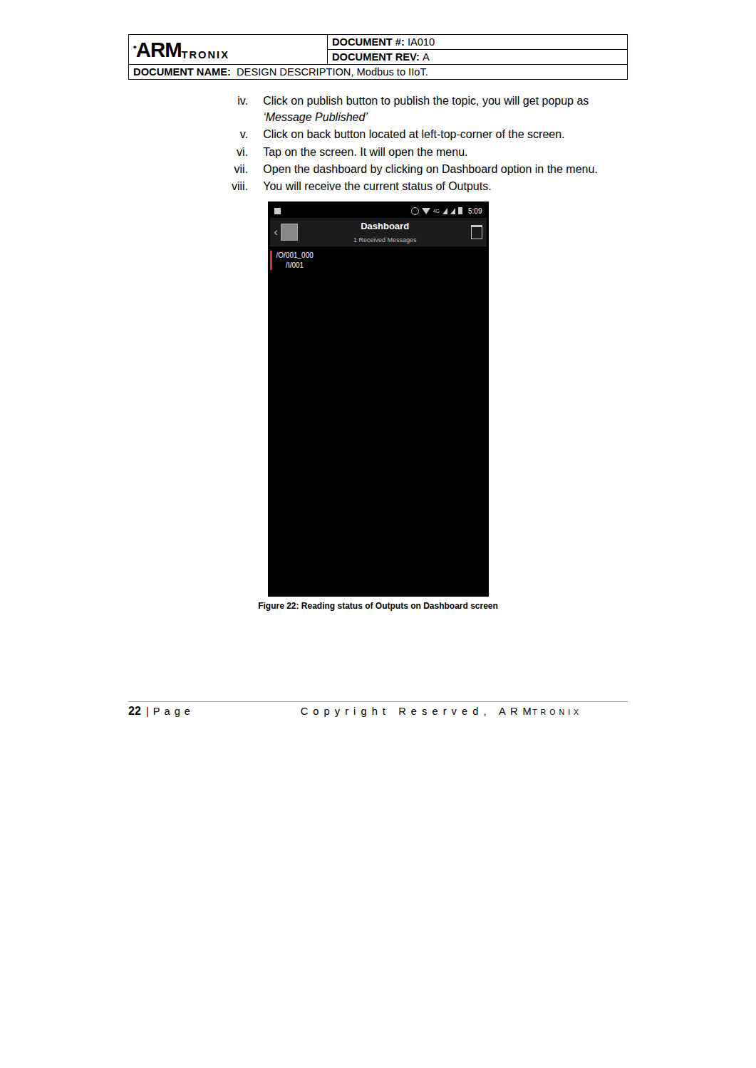| • ARM TRONIX | DOCUMENT #: IA010 |
| DOCUMENT REV: A |
| DOCUMENT NAME: DESIGN DESCRIPTION, Modbus to IIoT. |
iv. Click on publish button to publish the topic, you will get popup as ‘Message Published’
v. Click on back button located at left-top-corner of the screen.
vi. Tap on the screen. It will open the menu.
vii. Open the dashboard by clicking on Dashboard option in the menu.
viii. You will receive the current status of Outputs.
4G 5:09
‹ Dashboard
1 Received Messages
/O/001_000
/I/001
Figure 22: Reading status of Outputs on Dashboard screen
22 | P a g e C o p y r i g h t R e s e r v e d , A R MT R O N I X